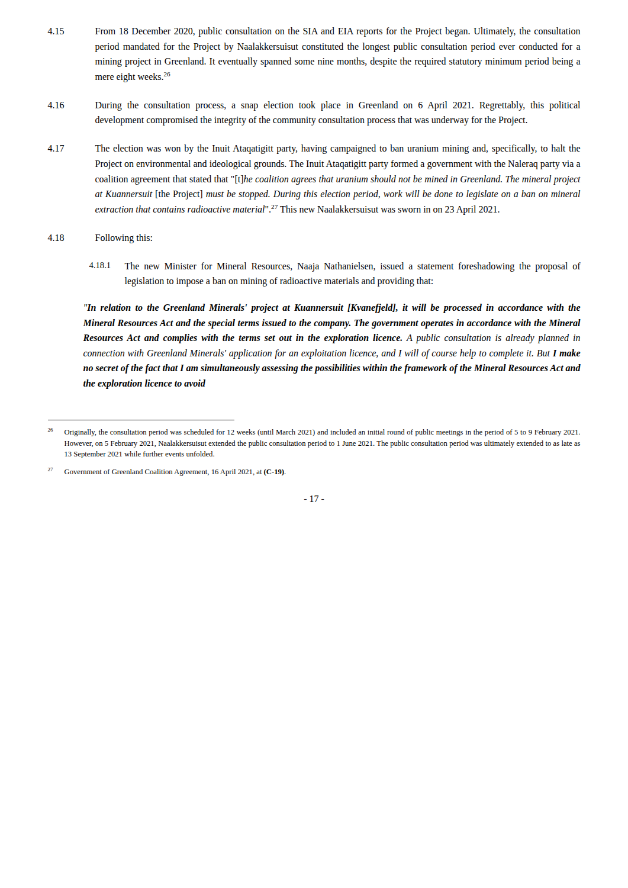4.15
From 18 December 2020, public consultation on the SIA and EIA reports for the Project began. Ultimately, the consultation period mandated for the Project by Naalakkersuisut constituted the longest public consultation period ever conducted for a mining project in Greenland. It eventually spanned some nine months, despite the required statutory minimum period being a mere eight weeks.26
4.16
During the consultation process, a snap election took place in Greenland on 6 April 2021. Regrettably, this political development compromised the integrity of the community consultation process that was underway for the Project.
4.17
The election was won by the Inuit Ataqatigitt party, having campaigned to ban uranium mining and, specifically, to halt the Project on environmental and ideological grounds. The Inuit Ataqatigitt party formed a government with the Naleraq party via a coalition agreement that stated that "[t]he coalition agrees that uranium should not be mined in Greenland. The mineral project at Kuannersuit [the Project] must be stopped. During this election period, work will be done to legislate on a ban on mineral extraction that contains radioactive material".27 This new Naalakkersuisut was sworn in on 23 April 2021.
4.18
Following this:
4.18.1
The new Minister for Mineral Resources, Naaja Nathanielsen, issued a statement foreshadowing the proposal of legislation to impose a ban on mining of radioactive materials and providing that:
"In relation to the Greenland Minerals' project at Kuannersuit [Kvanefjeld], it will be processed in accordance with the Mineral Resources Act and the special terms issued to the company. The government operates in accordance with the Mineral Resources Act and complies with the terms set out in the exploration licence. A public consultation is already planned in connection with Greenland Minerals' application for an exploitation licence, and I will of course help to complete it. But I make no secret of the fact that I am simultaneously assessing the possibilities within the framework of the Mineral Resources Act and the exploration licence to avoid
26
Originally, the consultation period was scheduled for 12 weeks (until March 2021) and included an initial round of public meetings in the period of 5 to 9 February 2021. However, on 5 February 2021, Naalakkersuisut extended the public consultation period to 1 June 2021. The public consultation period was ultimately extended to as late as 13 September 2021 while further events unfolded.
27
Government of Greenland Coalition Agreement, 16 April 2021, at (C-19).
- 17 -